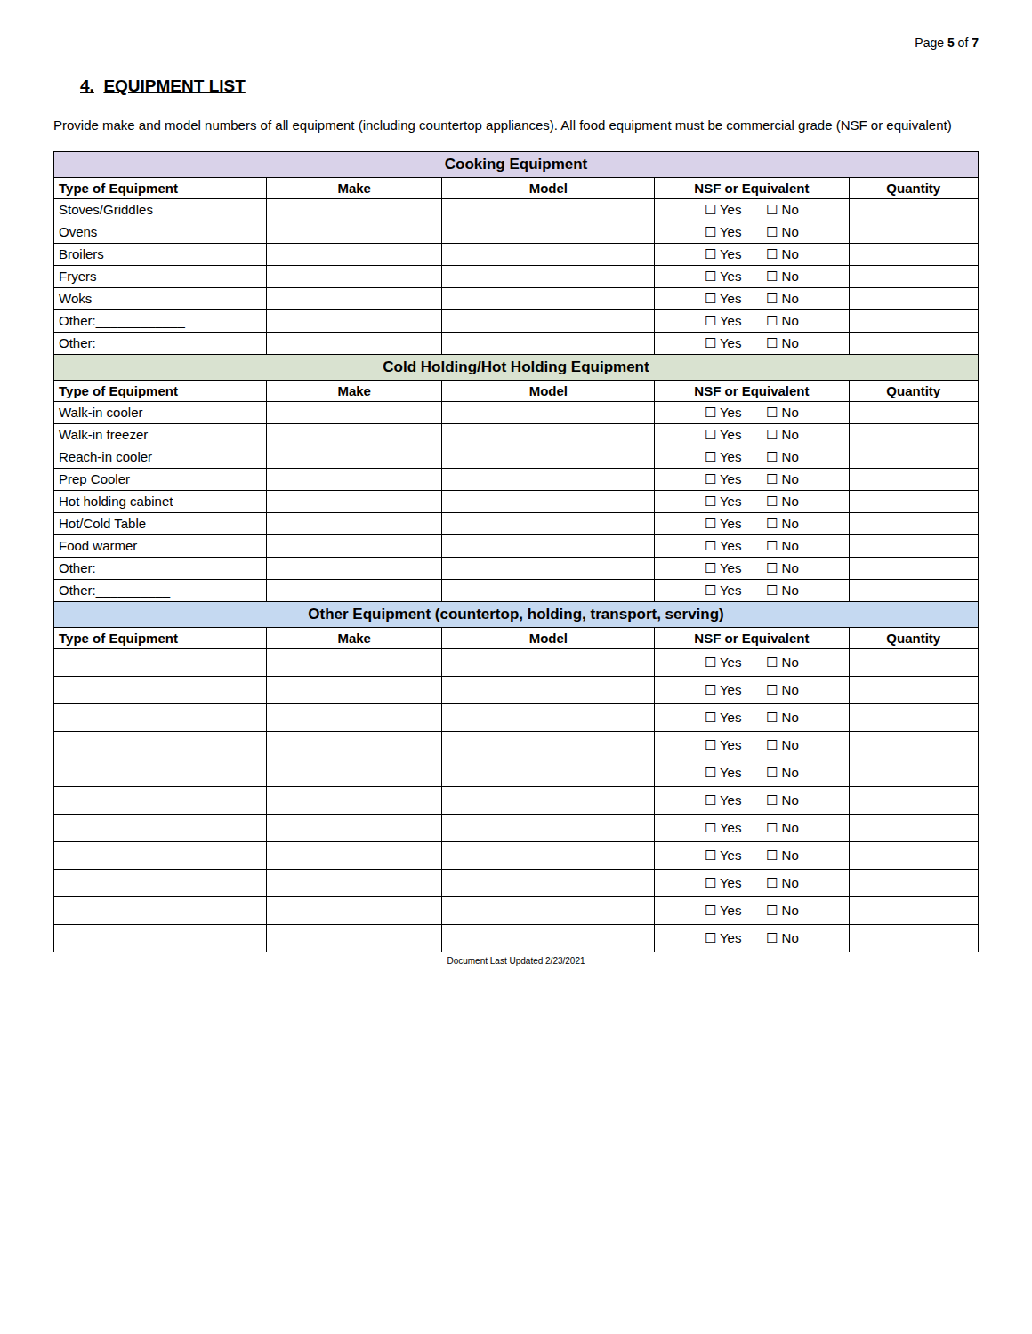Page 5 of 7
4. EQUIPMENT LIST
Provide make and model numbers of all equipment (including countertop appliances). All food equipment must be commercial grade (NSF or equivalent)
| Cooking Equipment |
| Type of Equipment | Make | Model | NSF or Equivalent | Quantity |
| Stoves/Griddles | | | ☐ Yes ☐ No | |
| Ovens | | | ☐ Yes ☐ No | |
| Broilers | | | ☐ Yes ☐ No | |
| Fryers | | | ☐ Yes ☐ No | |
| Woks | | | ☐ Yes ☐ No | |
| Other:____________ | | | ☐ Yes ☐ No | |
| Other:__________ | | | ☐ Yes ☐ No | |
| Cold Holding/Hot Holding Equipment |
| Type of Equipment | Make | Model | NSF or Equivalent | Quantity |
| Walk-in cooler | | | ☐ Yes ☐ No | |
| Walk-in freezer | | | ☐ Yes ☐ No | |
| Reach-in cooler | | | ☐ Yes ☐ No | |
| Prep Cooler | | | ☐ Yes ☐ No | |
| Hot holding cabinet | | | ☐ Yes ☐ No | |
| Hot/Cold Table | | | ☐ Yes ☐ No | |
| Food warmer | | | ☐ Yes ☐ No | |
| Other:__________ | | | ☐ Yes ☐ No | |
| Other:__________ | | | ☐ Yes ☐ No | |
| Other Equipment (countertop, holding, transport, serving) |
| Type of Equipment | Make | Model | NSF or Equivalent | Quantity |
| | | | ☐ Yes ☐ No | |
| | | | ☐ Yes ☐ No | |
| | | | ☐ Yes ☐ No | |
| | | | ☐ Yes ☐ No | |
| | | | ☐ Yes ☐ No | |
| | | | ☐ Yes ☐ No | |
| | | | ☐ Yes ☐ No | |
| | | | ☐ Yes ☐ No | |
| | | | ☐ Yes ☐ No | |
| | | | ☐ Yes ☐ No | |
| | | | ☐ Yes ☐ No | |
Document Last Updated 2/23/2021